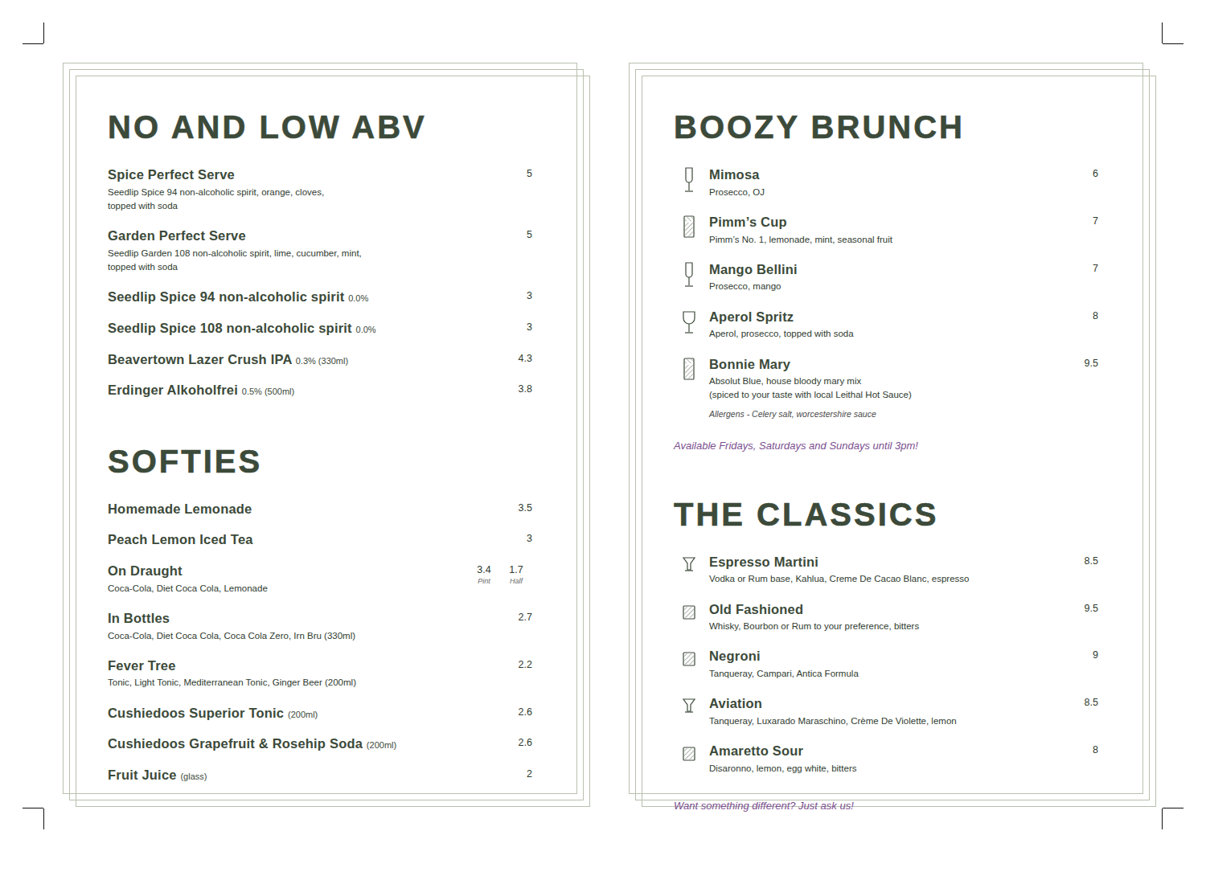No and Low ABV
Spice Perfect Serve
Seedlip Spice 94 non-alcoholic spirit, orange, cloves,
topped with soda
5
Garden Perfect Serve
Seedlip Garden 108 non-alcoholic spirit, lime, cucumber, mint,
topped with soda
5
Seedlip Spice 94 non-alcoholic spirit 0.0%
3
Seedlip Spice 108 non-alcoholic spirit 0.0%
3
Beavertown Lazer Crush IPA 0.3% (330ml)
4.3
Erdinger Alkoholfrei 0.5% (500ml)
3.8
Softies
Homemade Lemonade
3.5
Peach Lemon Iced Tea
3
On Draught
Coca-Cola, Diet Coca Cola, Lemonade
3.41.7 Pint Half
In Bottles
Coca-Cola, Diet Coca Cola, Coca Cola Zero, Irn Bru (330ml)
2.7
Fever Tree
Tonic, Light Tonic, Mediterranean Tonic, Ginger Beer (200ml)
2.2
Cushiedoos Superior Tonic (200ml)
2.6
Cushiedoos Grapefruit & Rosehip Soda (200ml)
2.6
Fruit Juice (glass)
2
Boozy Brunch
Mimosa
Prosecco, OJ
6
Pimm’s Cup
Pimm’s No. 1, lemonade, mint, seasonal fruit
7
Mango Bellini
Prosecco, mango
7
Aperol Spritz
Aperol, prosecco, topped with soda
8
Bonnie Mary
Absolut Blue, house bloody mary mix
(spiced to your taste with local Leithal Hot Sauce)
Allergens - Celery salt, worcestershire sauce
9.5
Available Fridays, Saturdays and Sundays until 3pm!
The Classics
Espresso Martini
Vodka or Rum base, Kahlua, Creme De Cacao Blanc, espresso
8.5
Old Fashioned
Whisky, Bourbon or Rum to your preference, bitters
9.5
Negroni
Tanqueray, Campari, Antica Formula
9
Aviation
Tanqueray, Luxarado Maraschino, Crème De Violette, lemon
8.5
Amaretto Sour
Disaronno, lemon, egg white, bitters
8
Want something different? Just ask us!